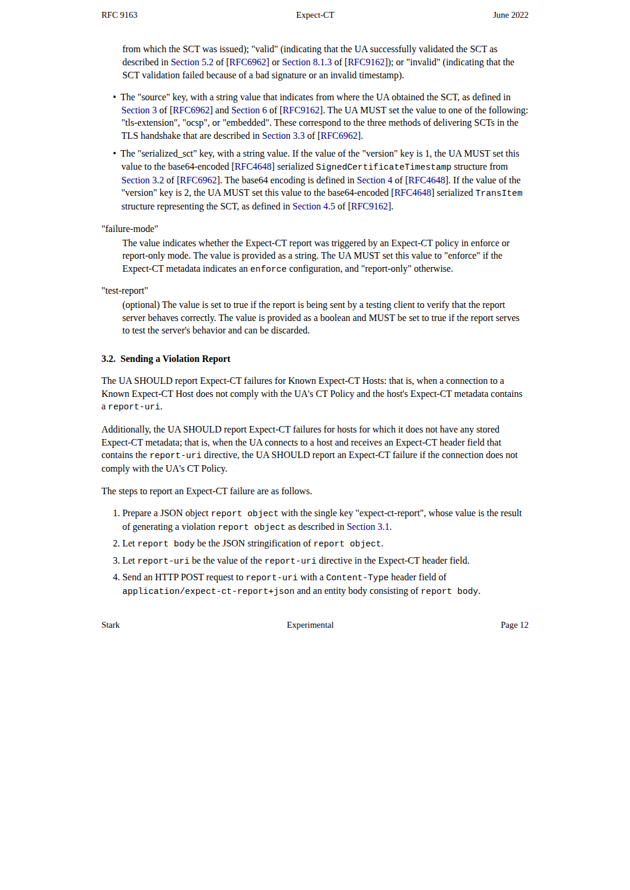RFC 9163 Expect-CT June 2022
from which the SCT was issued); "valid" (indicating that the UA successfully validated the SCT as described in Section 5.2 of [RFC6962] or Section 8.1.3 of [RFC9162]); or "invalid" (indicating that the SCT validation failed because of a bad signature or an invalid timestamp).
The "source" key, with a string value that indicates from where the UA obtained the SCT, as defined in Section 3 of [RFC6962] and Section 6 of [RFC9162]. The UA MUST set the value to one of the following: "tls-extension", "ocsp", or "embedded". These correspond to the three methods of delivering SCTs in the TLS handshake that are described in Section 3.3 of [RFC6962].
The "serialized_sct" key, with a string value. If the value of the "version" key is 1, the UA MUST set this value to the base64-encoded [RFC4648] serialized SignedCertificateTimestamp structure from Section 3.2 of [RFC6962]. The base64 encoding is defined in Section 4 of [RFC4648]. If the value of the "version" key is 2, the UA MUST set this value to the base64-encoded [RFC4648] serialized TransItem structure representing the SCT, as defined in Section 4.5 of [RFC9162].
"failure-mode"
The value indicates whether the Expect-CT report was triggered by an Expect-CT policy in enforce or report-only mode. The value is provided as a string. The UA MUST set this value to "enforce" if the Expect-CT metadata indicates an enforce configuration, and "report-only" otherwise.
"test-report"
(optional) The value is set to true if the report is being sent by a testing client to verify that the report server behaves correctly. The value is provided as a boolean and MUST be set to true if the report serves to test the server's behavior and can be discarded.
3.2. Sending a Violation Report
The UA SHOULD report Expect-CT failures for Known Expect-CT Hosts: that is, when a connection to a Known Expect-CT Host does not comply with the UA's CT Policy and the host's Expect-CT metadata contains a report-uri.
Additionally, the UA SHOULD report Expect-CT failures for hosts for which it does not have any stored Expect-CT metadata; that is, when the UA connects to a host and receives an Expect-CT header field that contains the report-uri directive, the UA SHOULD report an Expect-CT failure if the connection does not comply with the UA's CT Policy.
The steps to report an Expect-CT failure are as follows.
Prepare a JSON object report object with the single key "expect-ct-report", whose value is the result of generating a violation report object as described in Section 3.1.
Let report body be the JSON stringification of report object.
Let report-uri be the value of the report-uri directive in the Expect-CT header field.
Send an HTTP POST request to report-uri with a Content-Type header field of application/expect-ct-report+json and an entity body consisting of report body.
Stark Experimental Page 12